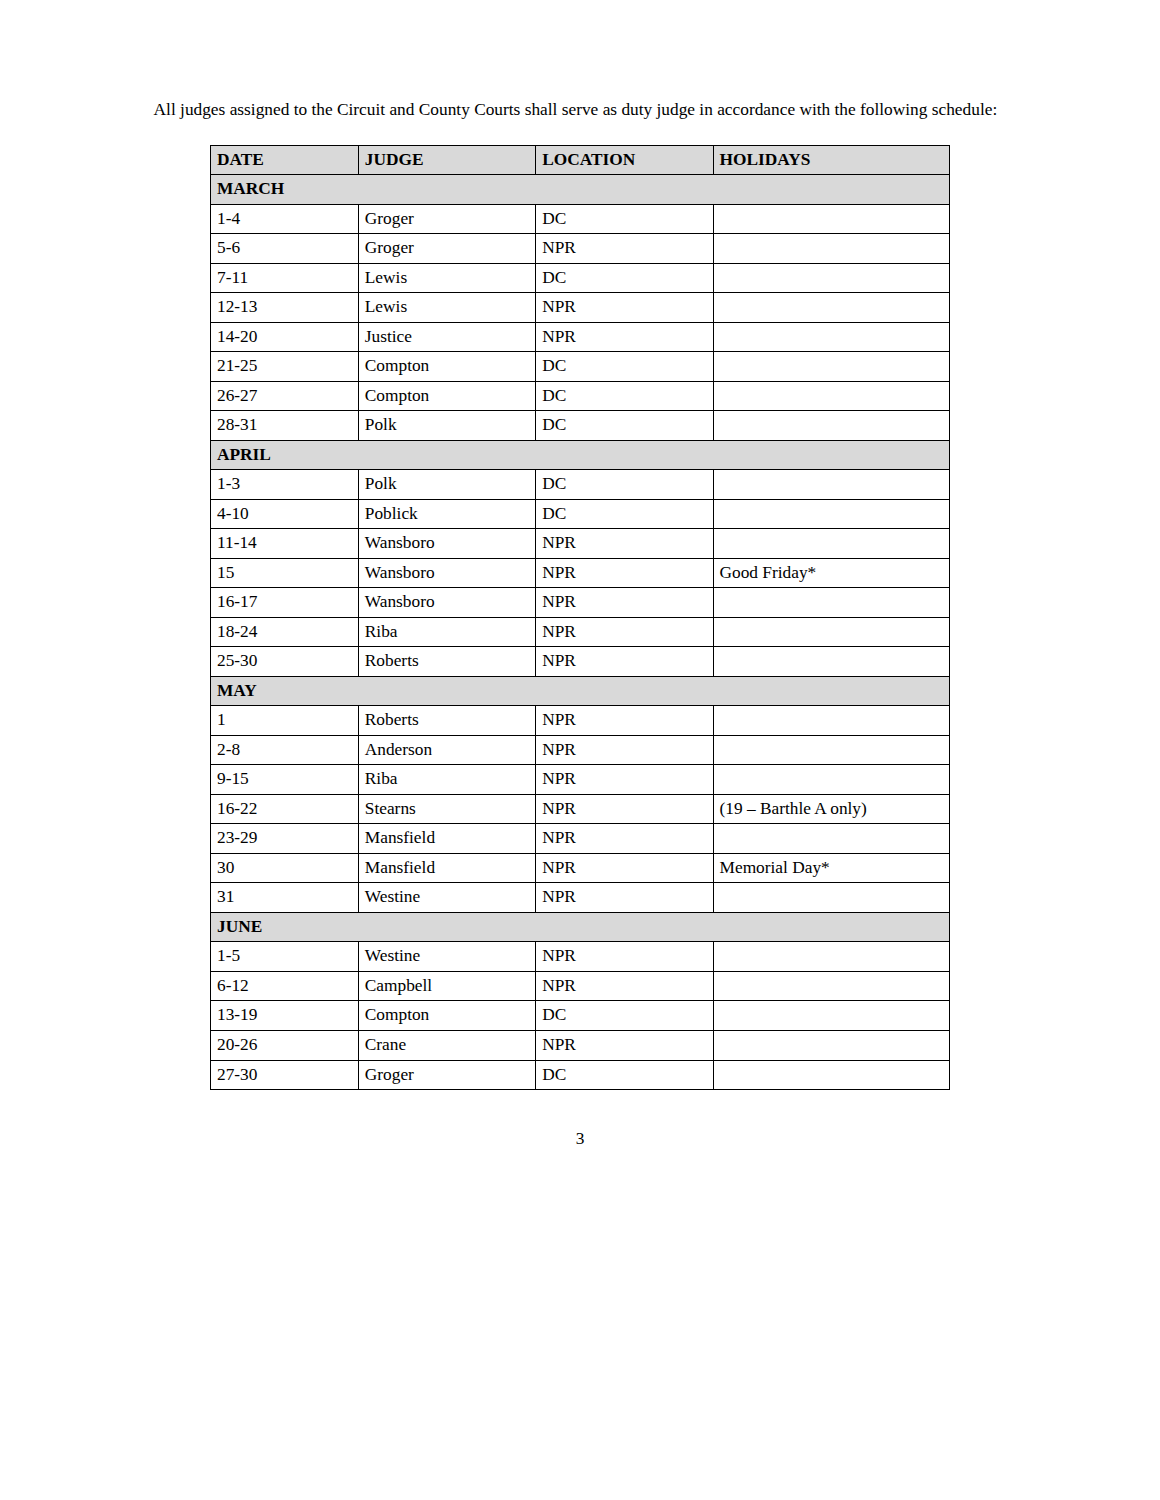All judges assigned to the Circuit and County Courts shall serve as duty judge in accordance with the following schedule:
| DATE | JUDGE | LOCATION | HOLIDAYS |
| --- | --- | --- | --- |
| MARCH |
| 1-4 | Groger | DC | |
| 5-6 | Groger | NPR | |
| 7-11 | Lewis | DC | |
| 12-13 | Lewis | NPR | |
| 14-20 | Justice | NPR | |
| 21-25 | Compton | DC | |
| 26-27 | Compton | DC | |
| 28-31 | Polk | DC | |
| APRIL |
| 1-3 | Polk | DC | |
| 4-10 | Poblick | DC | |
| 11-14 | Wansboro | NPR | |
| 15 | Wansboro | NPR | Good Friday* |
| 16-17 | Wansboro | NPR | |
| 18-24 | Riba | NPR | |
| 25-30 | Roberts | NPR | |
| MAY |
| 1 | Roberts | NPR | |
| 2-8 | Anderson | NPR | |
| 9-15 | Riba | NPR | |
| 16-22 | Stearns | NPR | (19 – Barthle A only) |
| 23-29 | Mansfield | NPR | |
| 30 | Mansfield | NPR | Memorial Day* |
| 31 | Westine | NPR | |
| JUNE |
| 1-5 | Westine | NPR | |
| 6-12 | Campbell | NPR | |
| 13-19 | Compton | DC | |
| 20-26 | Crane | NPR | |
| 27-30 | Groger | DC | |
3